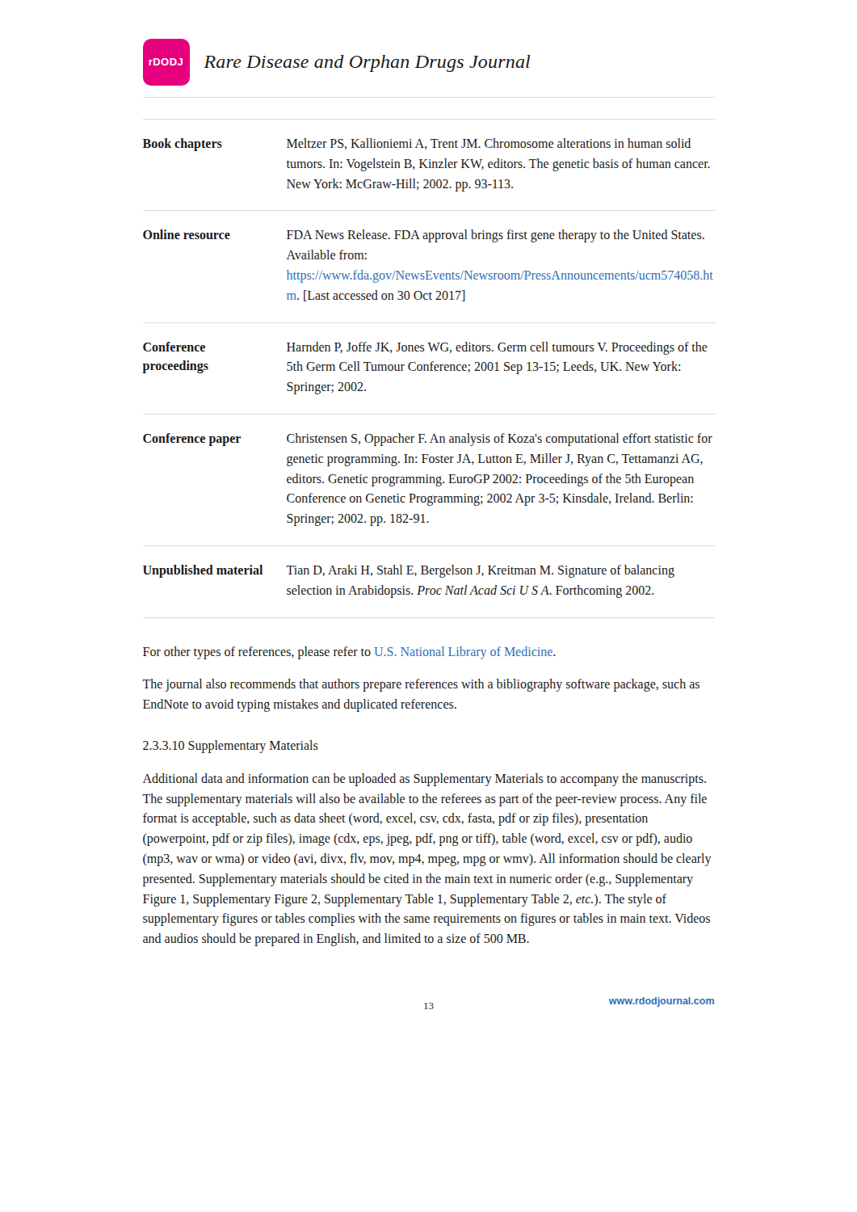rDODJ
Rare Disease and Orphan Drugs Journal
| Book chapters | Meltzer PS, Kallioniemi A, Trent JM. Chromosome alterations in human solid tumors. In: Vogelstein B, Kinzler KW, editors. The genetic basis of human cancer. New York: McGraw-Hill; 2002. pp. 93-113. |
| Online resource | FDA News Release. FDA approval brings first gene therapy to the United States. Available from: https://www.fda.gov/NewsEvents/Newsroom/PressAnnouncements/ucm574058.htm . [Last accessed on 30 Oct 2017] |
| Conference proceedings | Harnden P, Joffe JK, Jones WG, editors. Germ cell tumours V. Proceedings of the 5th Germ Cell Tumour Conference; 2001 Sep 13-15; Leeds, UK. New York: Springer; 2002. |
| Conference paper | Christensen S, Oppacher F. An analysis of Koza's computational effort statistic for genetic programming. In: Foster JA, Lutton E, Miller J, Ryan C, Tettamanzi AG, editors. Genetic programming. EuroGP 2002: Proceedings of the 5th European Conference on Genetic Programming; 2002 Apr 3-5; Kinsdale, Ireland. Berlin: Springer; 2002. pp. 182-91. |
| Unpublished material | Tian D, Araki H, Stahl E, Bergelson J, Kreitman M. Signature of balancing selection in Arabidopsis. Proc Natl Acad Sci U S A . Forthcoming 2002. |
For other types of references, please refer to U.S. National Library of Medicine.
The journal also recommends that authors prepare references with a bibliography software package, such as EndNote to avoid typing mistakes and duplicated references.
2.3.3.10 Supplementary Materials
Additional data and information can be uploaded as Supplementary Materials to accompany the manuscripts. The supplementary materials will also be available to the referees as part of the peer-review process. Any file format is acceptable, such as data sheet (word, excel, csv, cdx, fasta, pdf or zip files), presentation (powerpoint, pdf or zip files), image (cdx, eps, jpeg, pdf, png or tiff), table (word, excel, csv or pdf), audio (mp3, wav or wma) or video (avi, divx, flv, mov, mp4, mpeg, mpg or wmv). All information should be clearly presented. Supplementary materials should be cited in the main text in numeric order (e.g., Supplementary Figure 1, Supplementary Figure 2, Supplementary Table 1, Supplementary Table 2, etc.). The style of supplementary figures or tables complies with the same requirements on figures or tables in main text. Videos and audios should be prepared in English, and limited to a size of 500 MB.
www.rdodjournal.com
13